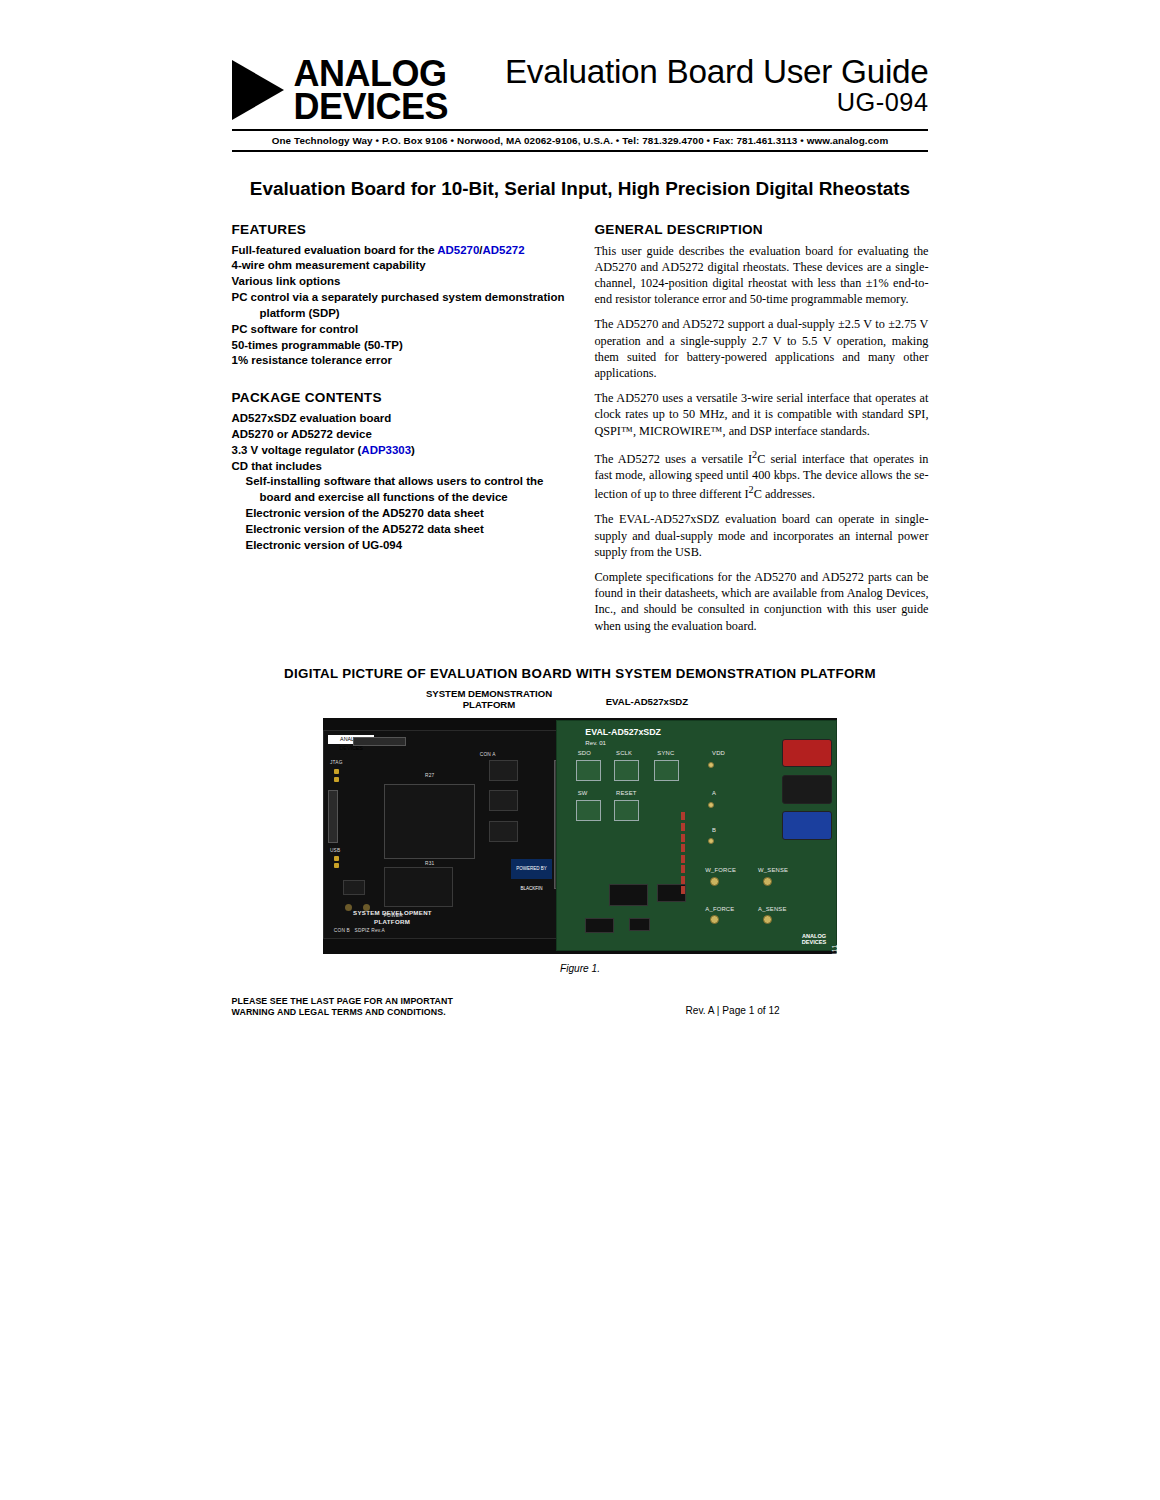ANALOG
DEVICES
Evaluation Board User Guide
UG-094
One Technology Way • P.O. Box 9106 • Norwood, MA 02062-9106, U.S.A. • Tel: 781.329.4700 • Fax: 781.461.3113 • www.analog.com
Evaluation Board for 10-Bit, Serial Input, High Precision Digital Rheostats
FEATURES
Full-featured evaluation board for the AD5270/AD5272
4-wire ohm measurement capability
Various link options
PC control via a separately purchased system demonstration
platform (SDP)
PC software for control
50-times programmable (50-TP)
1% resistance tolerance error
PACKAGE CONTENTS
AD527xSDZ evaluation board
AD5270 or AD5272 device
3.3 V voltage regulator (ADP3303)
CD that includes
Self-installing software that allows users to control the
board and exercise all functions of the device
Electronic version of the AD5270 data sheet
Electronic version of the AD5272 data sheet
Electronic version of UG-094
GENERAL DESCRIPTION
This user guide describes the evaluation board for evaluating the AD5270 and AD5272 digital rheostats. These devices are a single-channel, 1024-position digital rheostat with less than ±1% end-to-end resistor tolerance error and 50-time programmable memory.
The AD5270 and AD5272 support a dual-supply ±2.5 V to ±2.75 V operation and a single-supply 2.7 V to 5.5 V operation, making them suited for battery-powered applications and many other applications.
The AD5270 uses a versatile 3-wire serial interface that operates at clock rates up to 50 MHz, and it is compatible with standard SPI, QSPI™, MICROWIRE™, and DSP interface standards.
The AD5272 uses a versatile I2C serial interface that operates in fast mode, allowing speed until 400 kbps. The device allows the selection of up to three different I2C addresses.
The EVAL-AD527xSDZ evaluation board can operate in single-supply and dual-supply mode and incorporates an internal power supply from the USB.
Complete specifications for the AD5270 and AD5272 parts can be found in their datasheets, which are available from Analog Devices, Inc., and should be consulted in conjunction with this user guide when using the evaluation board.
DIGITAL PICTURE OF EVALUATION BOARD WITH SYSTEM DEMONSTRATION PLATFORM
SYSTEM DEMONSTRATION
PLATFORM
EVAL-AD527xSDZ
ANALOG DEVICES
JTAG
USB
R27
R31
CON A
POWER
SYSTEM DEVELOPMENT
PLATFORM
CON B SDPIZ Rev.A
POWERED BY BLACKFIN
EVAL-AD527xSDZ
Rev. 01
SDO
SCLK
SYNC
SW
RESET
VDD
A
B
W_FORCE
W_SENSE
A_FORCE
A_SENSE
ANALOG
DEVICES
08878-111
Figure 1.
PLEASE SEE THE LAST PAGE FOR AN IMPORTANT
WARNING AND LEGAL TERMS AND CONDITIONS.
Rev. A | Page 1 of 12